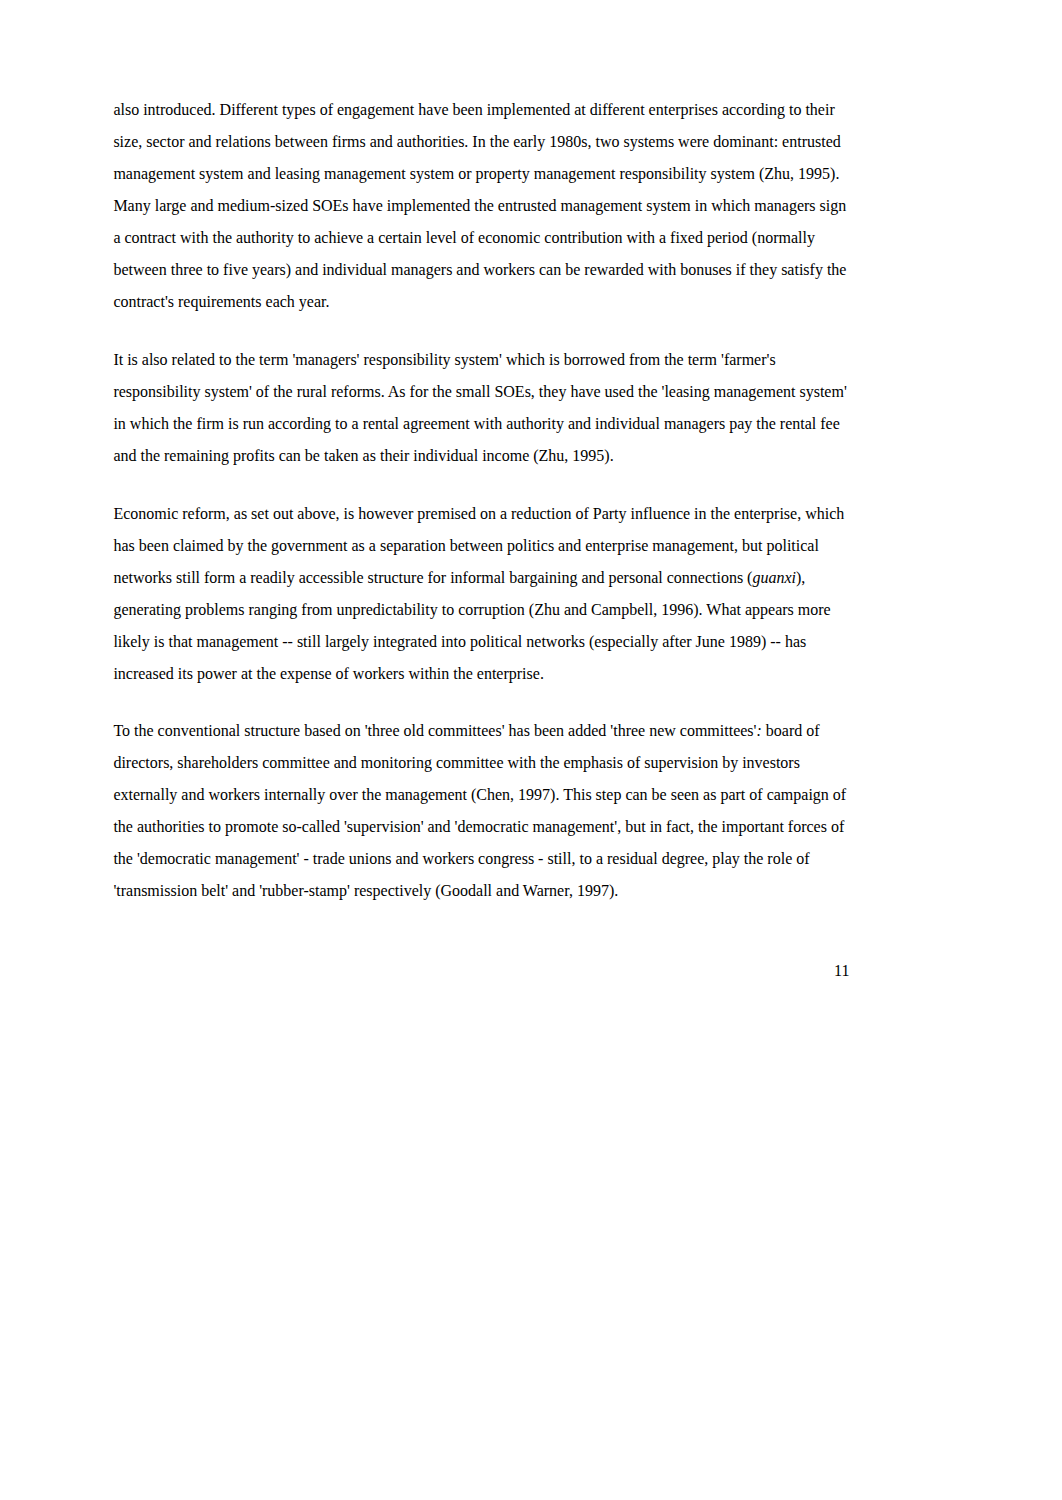also introduced. Different types of engagement have been implemented at different enterprises according to their size, sector and relations between firms and authorities. In the early 1980s, two systems were dominant: entrusted management system and leasing management system or property management responsibility system (Zhu, 1995). Many large and medium-sized SOEs have implemented the entrusted management system in which managers sign a contract with the authority to achieve a certain level of economic contribution with a fixed period (normally between three to five years) and individual managers and workers can be rewarded with bonuses if they satisfy the contract's requirements each year.
It is also related to the term 'managers' responsibility system' which is borrowed from the term 'farmer's responsibility system' of the rural reforms. As for the small SOEs, they have used the 'leasing management system' in which the firm is run according to a rental agreement with authority and individual managers pay the rental fee and the remaining profits can be taken as their individual income (Zhu, 1995).
Economic reform, as set out above, is however premised on a reduction of Party influence in the enterprise, which has been claimed by the government as a separation between politics and enterprise management, but political networks still form a readily accessible structure for informal bargaining and personal connections (guanxi), generating problems ranging from unpredictability to corruption (Zhu and Campbell, 1996). What appears more likely is that management -- still largely integrated into political networks (especially after June 1989) -- has increased its power at the expense of workers within the enterprise.
To the conventional structure based on 'three old committees' has been added 'three new committees': board of directors, shareholders committee and monitoring committee with the emphasis of supervision by investors externally and workers internally over the management (Chen, 1997). This step can be seen as part of campaign of the authorities to promote so-called 'supervision' and 'democratic management', but in fact, the important forces of the 'democratic management' - trade unions and workers congress - still, to a residual degree, play the role of 'transmission belt' and 'rubber-stamp' respectively (Goodall and Warner, 1997).
11